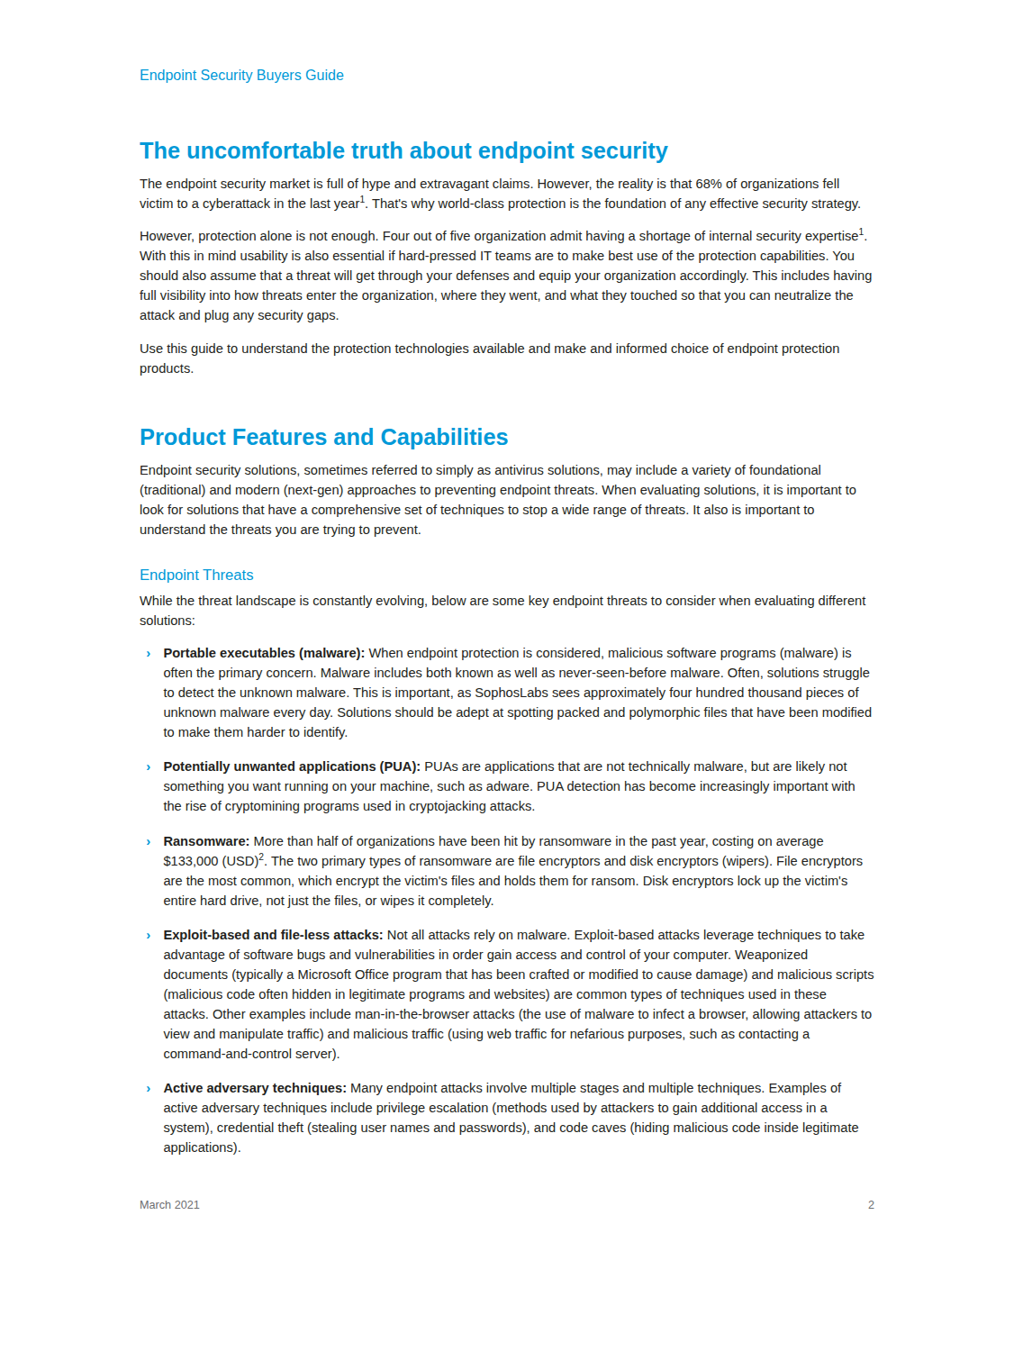Endpoint Security Buyers Guide
The uncomfortable truth about endpoint security
The endpoint security market is full of hype and extravagant claims. However, the reality is that 68% of organizations fell victim to a cyberattack in the last year1. That's why world-class protection is the foundation of any effective security strategy.
However, protection alone is not enough. Four out of five organization admit having a shortage of internal security expertise1. With this in mind usability is also essential if hard-pressed IT teams are to make best use of the protection capabilities. You should also assume that a threat will get through your defenses and equip your organization accordingly. This includes having full visibility into how threats enter the organization, where they went, and what they touched so that you can neutralize the attack and plug any security gaps.
Use this guide to understand the protection technologies available and make and informed choice of endpoint protection products.
Product Features and Capabilities
Endpoint security solutions, sometimes referred to simply as antivirus solutions, may include a variety of foundational (traditional) and modern (next-gen) approaches to preventing endpoint threats. When evaluating solutions, it is important to look for solutions that have a comprehensive set of techniques to stop a wide range of threats. It also is important to understand the threats you are trying to prevent.
Endpoint Threats
While the threat landscape is constantly evolving, below are some key endpoint threats to consider when evaluating different solutions:
Portable executables (malware): When endpoint protection is considered, malicious software programs (malware) is often the primary concern. Malware includes both known as well as never-seen-before malware. Often, solutions struggle to detect the unknown malware. This is important, as SophosLabs sees approximately four hundred thousand pieces of unknown malware every day. Solutions should be adept at spotting packed and polymorphic files that have been modified to make them harder to identify.
Potentially unwanted applications (PUA): PUAs are applications that are not technically malware, but are likely not something you want running on your machine, such as adware. PUA detection has become increasingly important with the rise of cryptomining programs used in cryptojacking attacks.
Ransomware: More than half of organizations have been hit by ransomware in the past year, costing on average $133,000 (USD)2. The two primary types of ransomware are file encryptors and disk encryptors (wipers). File encryptors are the most common, which encrypt the victim's files and holds them for ransom. Disk encryptors lock up the victim's entire hard drive, not just the files, or wipes it completely.
Exploit-based and file-less attacks: Not all attacks rely on malware. Exploit-based attacks leverage techniques to take advantage of software bugs and vulnerabilities in order gain access and control of your computer. Weaponized documents (typically a Microsoft Office program that has been crafted or modified to cause damage) and malicious scripts (malicious code often hidden in legitimate programs and websites) are common types of techniques used in these attacks. Other examples include man-in-the-browser attacks (the use of malware to infect a browser, allowing attackers to view and manipulate traffic) and malicious traffic (using web traffic for nefarious purposes, such as contacting a command-and-control server).
Active adversary techniques: Many endpoint attacks involve multiple stages and multiple techniques. Examples of active adversary techniques include privilege escalation (methods used by attackers to gain additional access in a system), credential theft (stealing user names and passwords), and code caves (hiding malicious code inside legitimate applications).
March 2021 2